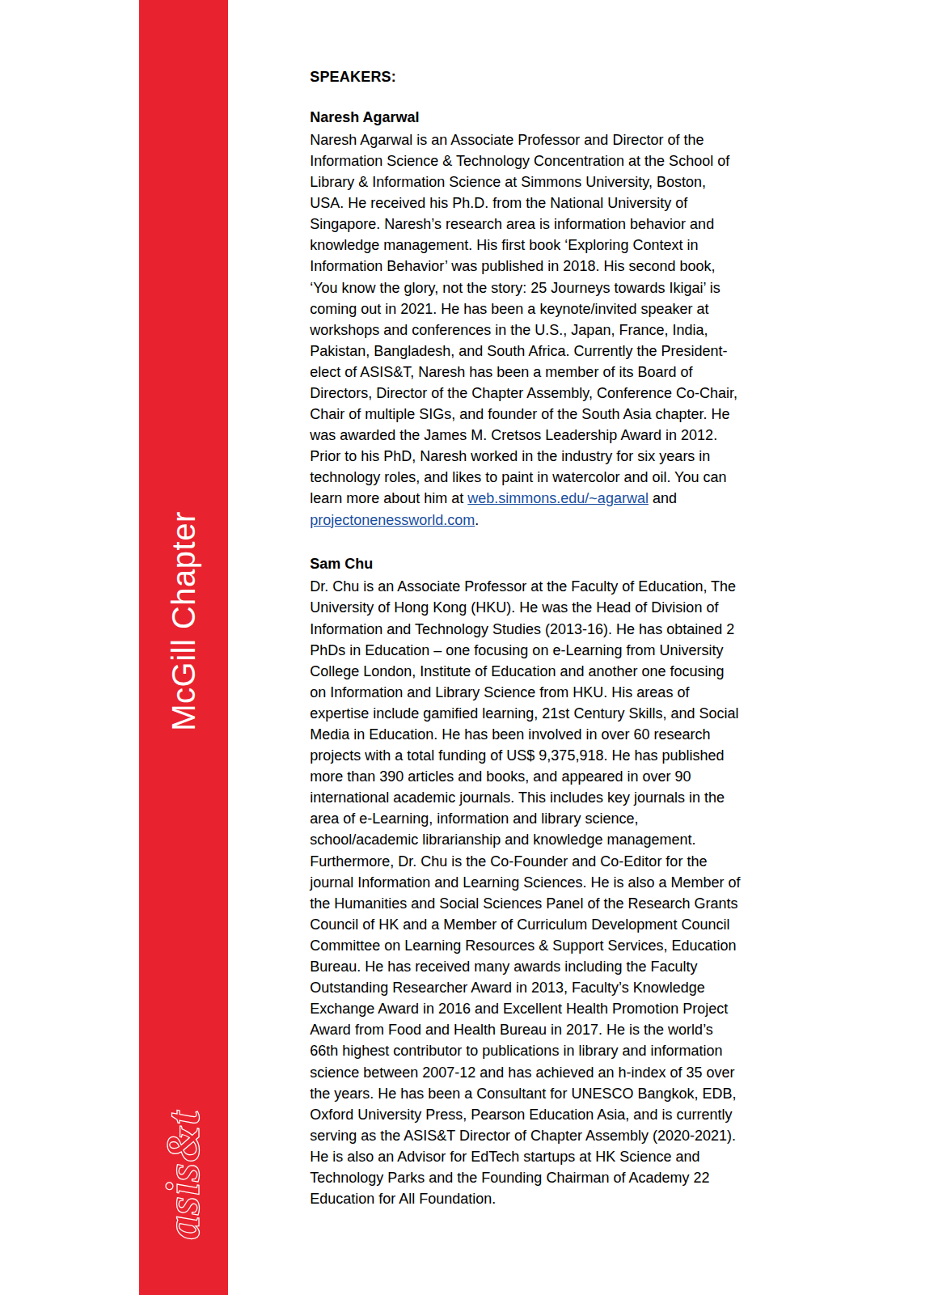McGill Chapter
asis&t
SPEAKERS:
Naresh Agarwal
Naresh Agarwal is an Associate Professor and Director of the Information Science & Technology Concentration at the School of Library & Information Science at Simmons University, Boston, USA. He received his Ph.D. from the National University of Singapore. Naresh’s research area is information behavior and knowledge management. His first book ‘Exploring Context in Information Behavior’ was published in 2018. His second book, ‘You know the glory, not the story: 25 Journeys towards Ikigai’ is coming out in 2021. He has been a keynote/invited speaker at workshops and conferences in the U.S., Japan, France, India, Pakistan, Bangladesh, and South Africa. Currently the President-elect of ASIS&T, Naresh has been a member of its Board of Directors, Director of the Chapter Assembly, Conference Co-Chair, Chair of multiple SIGs, and founder of the South Asia chapter. He was awarded the James M. Cretsos Leadership Award in 2012. Prior to his PhD, Naresh worked in the industry for six years in technology roles, and likes to paint in watercolor and oil. You can learn more about him at web.simmons.edu/~agarwal and projectonenessworld.com.
Sam Chu
Dr. Chu is an Associate Professor at the Faculty of Education, The University of Hong Kong (HKU). He was the Head of Division of Information and Technology Studies (2013-16). He has obtained 2 PhDs in Education – one focusing on e-Learning from University College London, Institute of Education and another one focusing on Information and Library Science from HKU. His areas of expertise include gamified learning, 21st Century Skills, and Social Media in Education. He has been involved in over 60 research projects with a total funding of US$ 9,375,918. He has published more than 390 articles and books, and appeared in over 90 international academic journals. This includes key journals in the area of e-Learning, information and library science, school/academic librarianship and knowledge management. Furthermore, Dr. Chu is the Co-Founder and Co-Editor for the journal Information and Learning Sciences. He is also a Member of the Humanities and Social Sciences Panel of the Research Grants Council of HK and a Member of Curriculum Development Council Committee on Learning Resources & Support Services, Education Bureau. He has received many awards including the Faculty Outstanding Researcher Award in 2013, Faculty’s Knowledge Exchange Award in 2016 and Excellent Health Promotion Project Award from Food and Health Bureau in 2017. He is the world’s 66th highest contributor to publications in library and information science between 2007-12 and has achieved an h-index of 35 over the years. He has been a Consultant for UNESCO Bangkok, EDB, Oxford University Press, Pearson Education Asia, and is currently serving as the ASIS&T Director of Chapter Assembly (2020-2021). He is also an Advisor for EdTech startups at HK Science and Technology Parks and the Founding Chairman of Academy 22 Education for All Foundation.